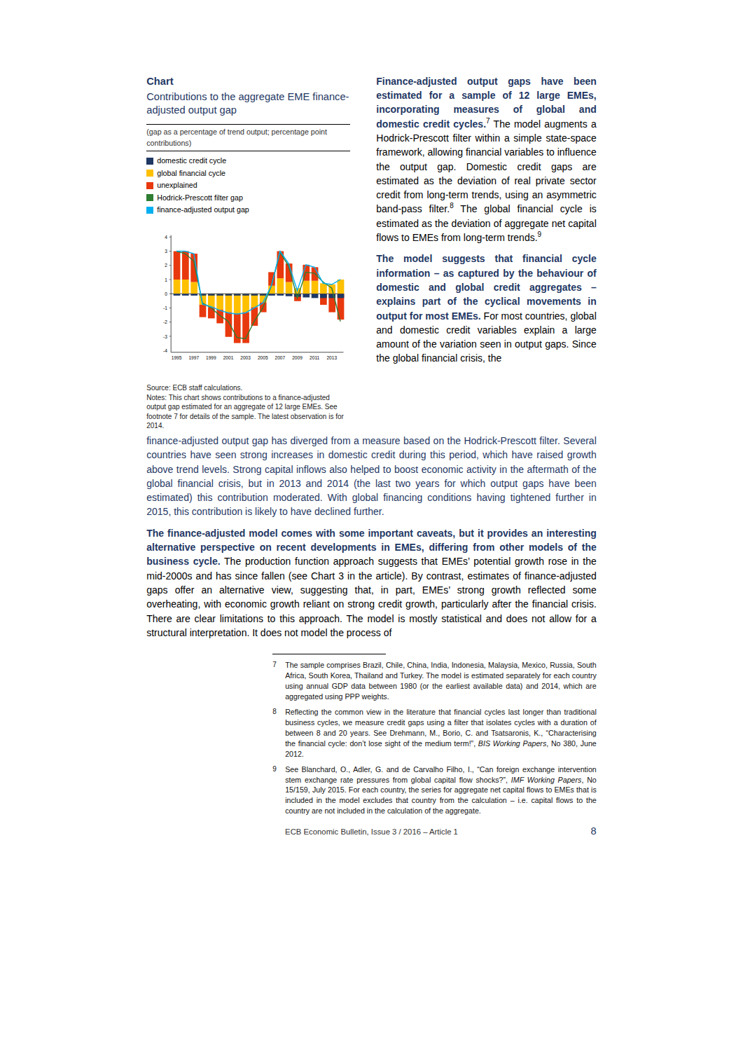Chart
Contributions to the aggregate EME finance-adjusted output gap
(gap as a percentage of trend output; percentage point contributions)
domestic credit cycle
global financial cycle
unexplained
Hodrick-Prescott filter gap
finance-adjusted output gap
4 3 2 1 0 -1 -2 -3 -4 1995 1997 1999 2001 2003 2005 2007 2009 2011 2013
Source: ECB staff calculations.
Notes: This chart shows contributions to a finance-adjusted output gap estimated for an aggregate of 12 large EMEs. See footnote 7 for details of the sample. The latest observation is for 2014.
Finance-adjusted output gaps have been estimated for a sample of 12 large EMEs, incorporating measures of global and domestic credit cycles.7 The model augments a Hodrick-Prescott filter within a simple state-space framework, allowing financial variables to influence the output gap. Domestic credit gaps are estimated as the deviation of real private sector credit from long-term trends, using an asymmetric band-pass filter.8 The global financial cycle is estimated as the deviation of aggregate net capital flows to EMEs from long-term trends.9
The model suggests that financial cycle information – as captured by the behaviour of domestic and global credit aggregates – explains part of the cyclical movements in output for most EMEs. For most countries, global and domestic credit variables explain a large amount of the variation seen in output gaps. Since the global financial crisis, the
finance-adjusted output gap has diverged from a measure based on the Hodrick-Prescott filter. Several countries have seen strong increases in domestic credit during this period, which have raised growth above trend levels. Strong capital inflows also helped to boost economic activity in the aftermath of the global financial crisis, but in 2013 and 2014 (the last two years for which output gaps have been estimated) this contribution moderated. With global financing conditions having tightened further in 2015, this contribution is likely to have declined further.
The finance-adjusted model comes with some important caveats, but it provides an interesting alternative perspective on recent developments in EMEs, differing from other models of the business cycle. The production function approach suggests that EMEs’ potential growth rose in the mid-2000s and has since fallen (see Chart 3 in the article). By contrast, estimates of finance-adjusted gaps offer an alternative view, suggesting that, in part, EMEs’ strong growth reflected some overheating, with economic growth reliant on strong credit growth, particularly after the financial crisis. There are clear limitations to this approach. The model is mostly statistical and does not allow for a structural interpretation. It does not model the process of
7
The sample comprises Brazil, Chile, China, India, Indonesia, Malaysia, Mexico, Russia, South Africa, South Korea, Thailand and Turkey. The model is estimated separately for each country using annual GDP data between 1980 (or the earliest available data) and 2014, which are aggregated using PPP weights.
8
Reflecting the common view in the literature that financial cycles last longer than traditional business cycles, we measure credit gaps using a filter that isolates cycles with a duration of between 8 and 20 years. See Drehmann, M., Borio, C. and Tsatsaronis, K., “Characterising the financial cycle: don’t lose sight of the medium term!”, BIS Working Papers, No 380, June 2012.
9
See Blanchard, O., Adler, G. and de Carvalho Filho, I., “Can foreign exchange intervention stem exchange rate pressures from global capital flow shocks?”, IMF Working Papers, No 15/159, July 2015. For each country, the series for aggregate net capital flows to EMEs that is included in the model excludes that country from the calculation – i.e. capital flows to the country are not included in the calculation of the aggregate.
ECB Economic Bulletin, Issue 3 / 2016 – Article 1 8